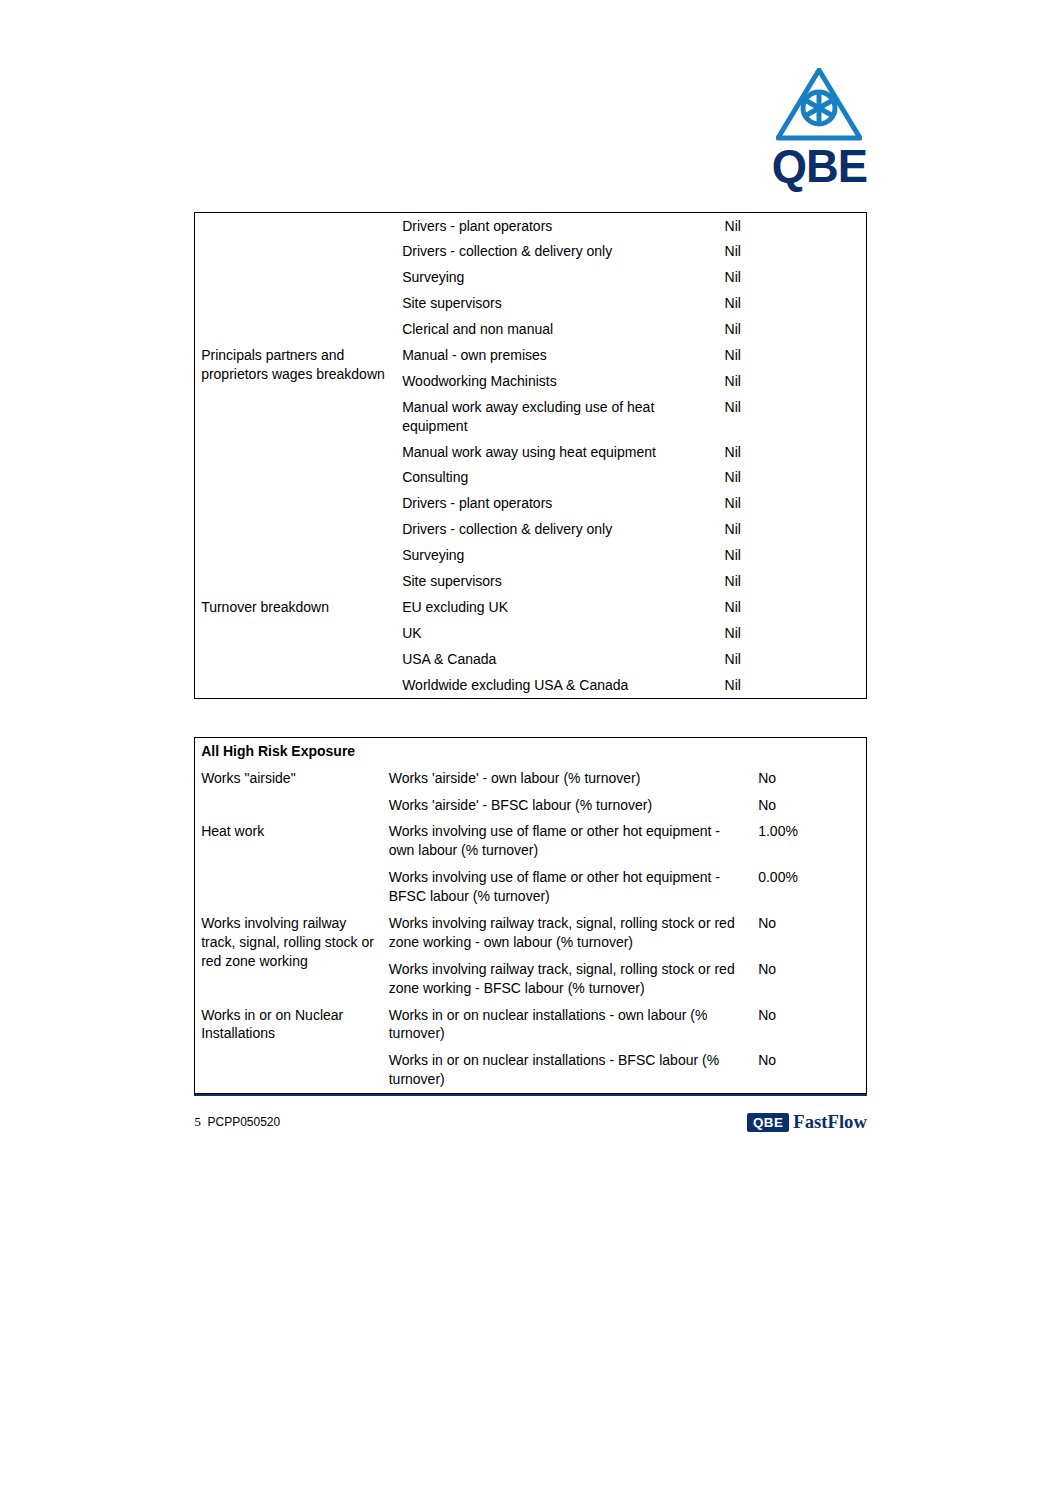QBE
| | Drivers - plant operators | Nil |
| Drivers - collection & delivery only | Nil |
| Surveying | Nil |
| Site supervisors | Nil |
| Clerical and non manual | Nil |
| Principals partners and proprietors wages breakdown | Manual - own premises | Nil |
| Woodworking Machinists | Nil |
| Manual work away excluding use of heat equipment | Nil |
| Manual work away using heat equipment | Nil |
| Consulting | Nil |
| Drivers - plant operators | Nil |
| Drivers - collection & delivery only | Nil |
| Surveying | Nil |
| Site supervisors | Nil |
| Turnover breakdown | EU excluding UK | Nil |
| UK | Nil |
| USA & Canada | Nil |
| Worldwide excluding USA & Canada | Nil |
| All High Risk Exposure |
| --- |
| Works "airside" | Works 'airside' - own labour (% turnover) | No |
| Works 'airside' - BFSC labour (% turnover) | No |
| Heat work | Works involving use of flame or other hot equipment - own labour (% turnover) | 1.00% |
| Works involving use of flame or other hot equipment - BFSC labour (% turnover) | 0.00% |
| Works involving railway track, signal, rolling stock or red zone working | Works involving railway track, signal, rolling stock or red zone working - own labour (% turnover) | No |
| Works involving railway track, signal, rolling stock or red zone working - BFSC labour (% turnover) | No |
| Works in or on Nuclear Installations | Works in or on nuclear installations - own labour (% turnover) | No |
| Works in or on nuclear installations - BFSC labour (% turnover) | No |
5 PCPP050520
QBE FastFlow